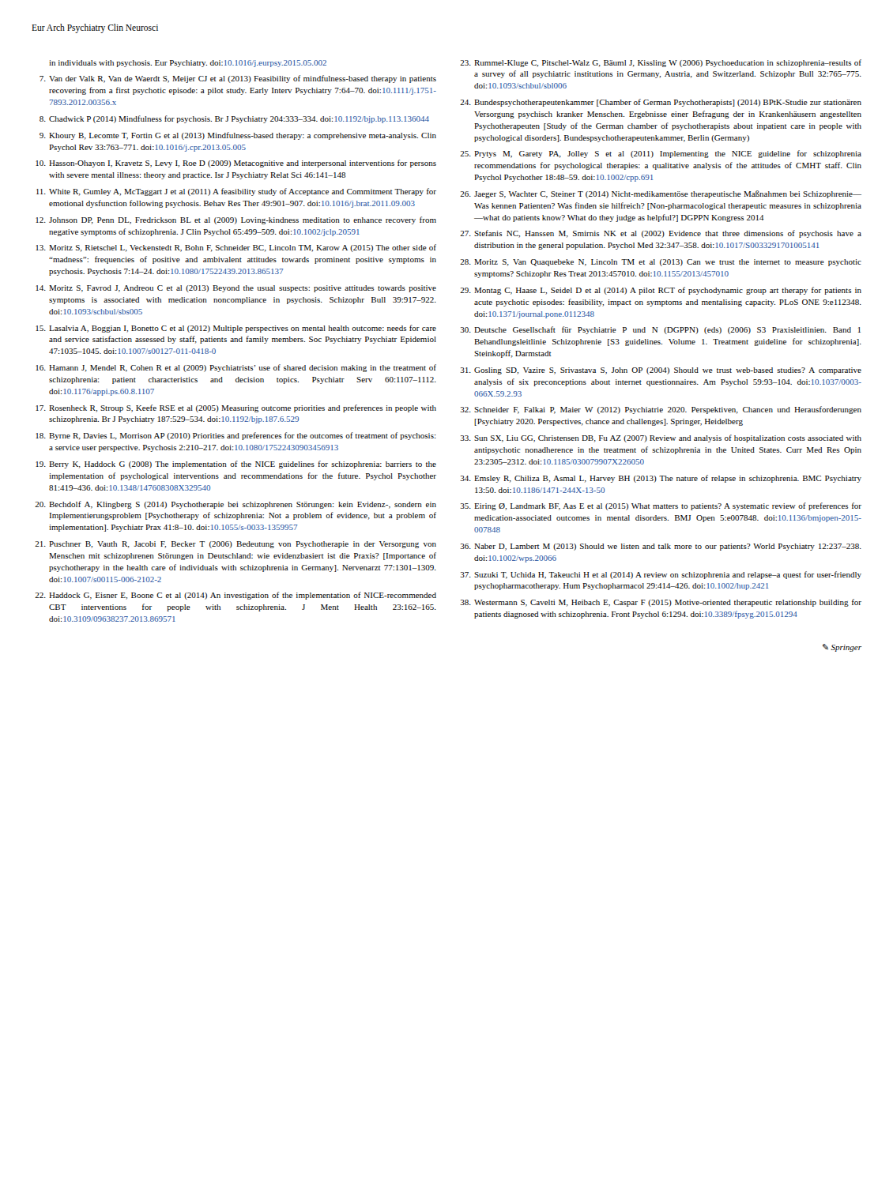Eur Arch Psychiatry Clin Neurosci
in individuals with psychosis. Eur Psychiatry. doi:10.1016/j.eurpsy.2015.05.002
Van der Valk R, Van de Waerdt S, Meijer CJ et al (2013) Feasibility of mindfulness-based therapy in patients recovering from a first psychotic episode: a pilot study. Early Interv Psychiatry 7:64–70. doi:10.1111/j.1751-7893.2012.00356.x
Chadwick P (2014) Mindfulness for psychosis. Br J Psychiatry 204:333–334. doi:10.1192/bjp.bp.113.136044
Khoury B, Lecomte T, Fortin G et al (2013) Mindfulness-based therapy: a comprehensive meta-analysis. Clin Psychol Rev 33:763–771. doi:10.1016/j.cpr.2013.05.005
Hasson-Ohayon I, Kravetz S, Levy I, Roe D (2009) Metacognitive and interpersonal interventions for persons with severe mental illness: theory and practice. Isr J Psychiatry Relat Sci 46:141–148
White R, Gumley A, McTaggart J et al (2011) A feasibility study of Acceptance and Commitment Therapy for emotional dysfunction following psychosis. Behav Res Ther 49:901–907. doi:10.1016/j.brat.2011.09.003
Johnson DP, Penn DL, Fredrickson BL et al (2009) Loving-kindness meditation to enhance recovery from negative symptoms of schizophrenia. J Clin Psychol 65:499–509. doi:10.1002/jclp.20591
Moritz S, Rietschel L, Veckenstedt R, Bohn F, Schneider BC, Lincoln TM, Karow A (2015) The other side of “madness”: frequencies of positive and ambivalent attitudes towards prominent positive symptoms in psychosis. Psychosis 7:14–24. doi:10.1080/17522439.2013.865137
Moritz S, Favrod J, Andreou C et al (2013) Beyond the usual suspects: positive attitudes towards positive symptoms is associated with medication noncompliance in psychosis. Schizophr Bull 39:917–922. doi:10.1093/schbul/sbs005
Lasalvia A, Boggian I, Bonetto C et al (2012) Multiple perspectives on mental health outcome: needs for care and service satisfaction assessed by staff, patients and family members. Soc Psychiatry Psychiatr Epidemiol 47:1035–1045. doi:10.1007/s00127-011-0418-0
Hamann J, Mendel R, Cohen R et al (2009) Psychiatrists’ use of shared decision making in the treatment of schizophrenia: patient characteristics and decision topics. Psychiatr Serv 60:1107–1112. doi:10.1176/appi.ps.60.8.1107
Rosenheck R, Stroup S, Keefe RSE et al (2005) Measuring outcome priorities and preferences in people with schizophrenia. Br J Psychiatry 187:529–534. doi:10.1192/bjp.187.6.529
Byrne R, Davies L, Morrison AP (2010) Priorities and preferences for the outcomes of treatment of psychosis: a service user perspective. Psychosis 2:210–217. doi:10.1080/17522430903456913
Berry K, Haddock G (2008) The implementation of the NICE guidelines for schizophrenia: barriers to the implementation of psychological interventions and recommendations for the future. Psychol Psychother 81:419–436. doi:10.1348/147608308X329540
Bechdolf A, Klingberg S (2014) Psychotherapie bei schizophrenen Störungen: kein Evidenz-, sondern ein Implementierungsproblem [Psychotherapy of schizophrenia: Not a problem of evidence, but a problem of implementation]. Psychiatr Prax 41:8–10. doi:10.1055/s-0033-1359957
Puschner B, Vauth R, Jacobi F, Becker T (2006) Bedeutung von Psychotherapie in der Versorgung von Menschen mit schizophrenen Störungen in Deutschland: wie evidenzbasiert ist die Praxis? [Importance of psychotherapy in the health care of individuals with schizophrenia in Germany]. Nervenarzt 77:1301–1309. doi:10.1007/s00115-006-2102-2
Haddock G, Eisner E, Boone C et al (2014) An investigation of the implementation of NICE-recommended CBT interventions for people with schizophrenia. J Ment Health 23:162–165. doi:10.3109/09638237.2013.869571
Rummel-Kluge C, Pitschel-Walz G, Bäuml J, Kissling W (2006) Psychoeducation in schizophrenia–results of a survey of all psychiatric institutions in Germany, Austria, and Switzerland. Schizophr Bull 32:765–775. doi:10.1093/schbul/sbl006
Bundespsychotherapeutenkammer [Chamber of German Psychotherapists] (2014) BPtK-Studie zur stationären Versorgung psychisch kranker Menschen. Ergebnisse einer Befragung der in Krankenhäusern angestellten Psychotherapeuten [Study of the German chamber of psychotherapists about inpatient care in people with psychological disorders]. Bundespsychotherapeutenkammer, Berlin (Germany)
Prytys M, Garety PA, Jolley S et al (2011) Implementing the NICE guideline for schizophrenia recommendations for psychological therapies: a qualitative analysis of the attitudes of CMHT staff. Clin Psychol Psychother 18:48–59. doi:10.1002/cpp.691
Jaeger S, Wachter C, Steiner T (2014) Nicht-medikamentöse therapeutische Maßnahmen bei Schizophrenie—Was kennen Patienten? Was finden sie hilfreich? [Non-pharmacological therapeutic measures in schizophrenia—what do patients know? What do they judge as helpful?] DGPPN Kongress 2014
Stefanis NC, Hanssen M, Smirnis NK et al (2002) Evidence that three dimensions of psychosis have a distribution in the general population. Psychol Med 32:347–358. doi:10.1017/S0033291701005141
Moritz S, Van Quaquebeke N, Lincoln TM et al (2013) Can we trust the internet to measure psychotic symptoms? Schizophr Res Treat 2013:457010. doi:10.1155/2013/457010
Montag C, Haase L, Seidel D et al (2014) A pilot RCT of psychodynamic group art therapy for patients in acute psychotic episodes: feasibility, impact on symptoms and mentalising capacity. PLoS ONE 9:e112348. doi:10.1371/journal.pone.0112348
Deutsche Gesellschaft für Psychiatrie P und N (DGPPN) (eds) (2006) S3 Praxisleitlinien. Band 1 Behandlungsleitlinie Schizophrenie [S3 guidelines. Volume 1. Treatment guideline for schizophrenia]. Steinkopff, Darmstadt
Gosling SD, Vazire S, Srivastava S, John OP (2004) Should we trust web-based studies? A comparative analysis of six preconceptions about internet questionnaires. Am Psychol 59:93–104. doi:10.1037/0003-066X.59.2.93
Schneider F, Falkai P, Maier W (2012) Psychiatrie 2020. Perspektiven, Chancen und Herausforderungen [Psychiatry 2020. Perspectives, chance and challenges]. Springer, Heidelberg
Sun SX, Liu GG, Christensen DB, Fu AZ (2007) Review and analysis of hospitalization costs associated with antipsychotic nonadherence in the treatment of schizophrenia in the United States. Curr Med Res Opin 23:2305–2312. doi:10.1185/030079907X226050
Emsley R, Chiliza B, Asmal L, Harvey BH (2013) The nature of relapse in schizophrenia. BMC Psychiatry 13:50. doi:10.1186/1471-244X-13-50
Eiring Ø, Landmark BF, Aas E et al (2015) What matters to patients? A systematic review of preferences for medication-associated outcomes in mental disorders. BMJ Open 5:e007848. doi:10.1136/bmjopen-2015-007848
Naber D, Lambert M (2013) Should we listen and talk more to our patients? World Psychiatry 12:237–238. doi:10.1002/wps.20066
Suzuki T, Uchida H, Takeuchi H et al (2014) A review on schizophrenia and relapse–a quest for user-friendly psychopharmacotherapy. Hum Psychopharmacol 29:414–426. doi:10.1002/hup.2421
Westermann S, Cavelti M, Heibach E, Caspar F (2015) Motive-oriented therapeutic relationship building for patients diagnosed with schizophrenia. Front Psychol 6:1294. doi:10.3389/fpsyg.2015.01294
✎ Springer